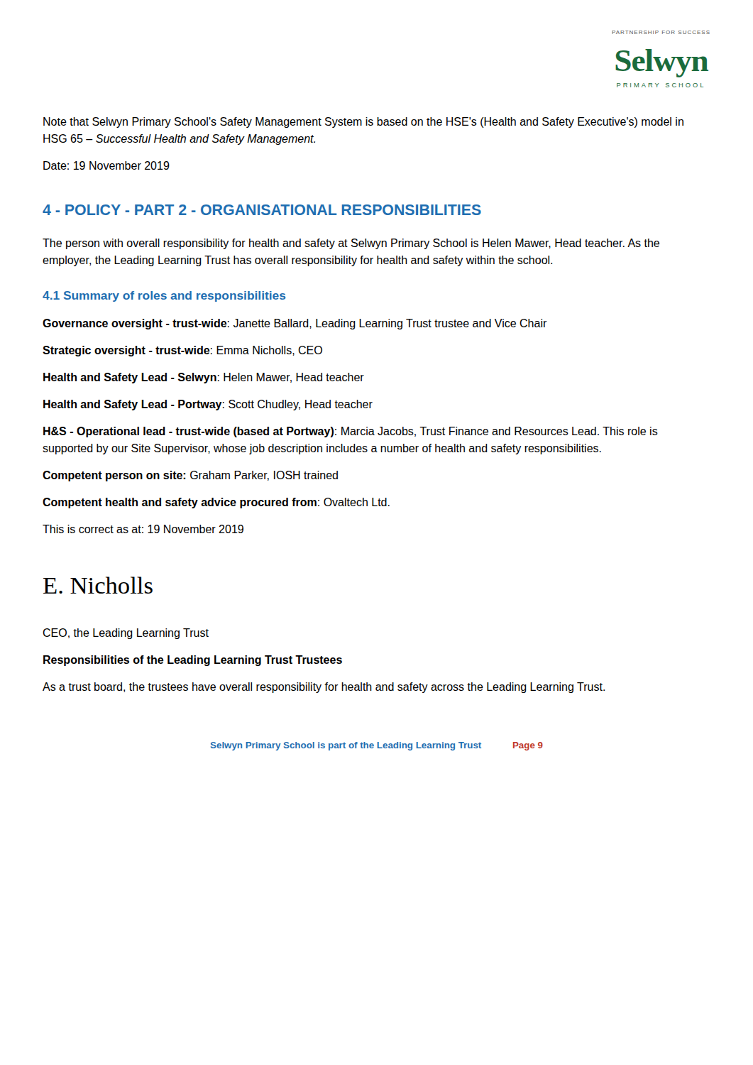PARTNERSHIP FOR SUCCESS
Selwyn
PRIMARY SCHOOL
Note that Selwyn Primary School's Safety Management System is based on the HSE's (Health and Safety Executive's) model in HSG 65 – Successful Health and Safety Management.
Date: 19 November 2019
4 - POLICY - PART 2 - ORGANISATIONAL RESPONSIBILITIES
The person with overall responsibility for health and safety at Selwyn Primary School is Helen Mawer, Head teacher. As the employer, the Leading Learning Trust has overall responsibility for health and safety within the school.
4.1 Summary of roles and responsibilities
Governance oversight - trust-wide: Janette Ballard, Leading Learning Trust trustee and Vice Chair
Strategic oversight - trust-wide: Emma Nicholls, CEO
Health and Safety Lead - Selwyn: Helen Mawer, Head teacher
Health and Safety Lead - Portway: Scott Chudley, Head teacher
H&S - Operational lead - trust-wide (based at Portway): Marcia Jacobs, Trust Finance and Resources Lead. This role is supported by our Site Supervisor, whose job description includes a number of health and safety responsibilities.
Competent person on site: Graham Parker, IOSH trained
Competent health and safety advice procured from: Ovaltech Ltd.
This is correct as at: 19 November 2019
E. Nicholls
CEO, the Leading Learning Trust
Responsibilities of the Leading Learning Trust Trustees
As a trust board, the trustees have overall responsibility for health and safety across the Leading Learning Trust.
Selwyn Primary School is part of the Leading Learning Trust Page 9